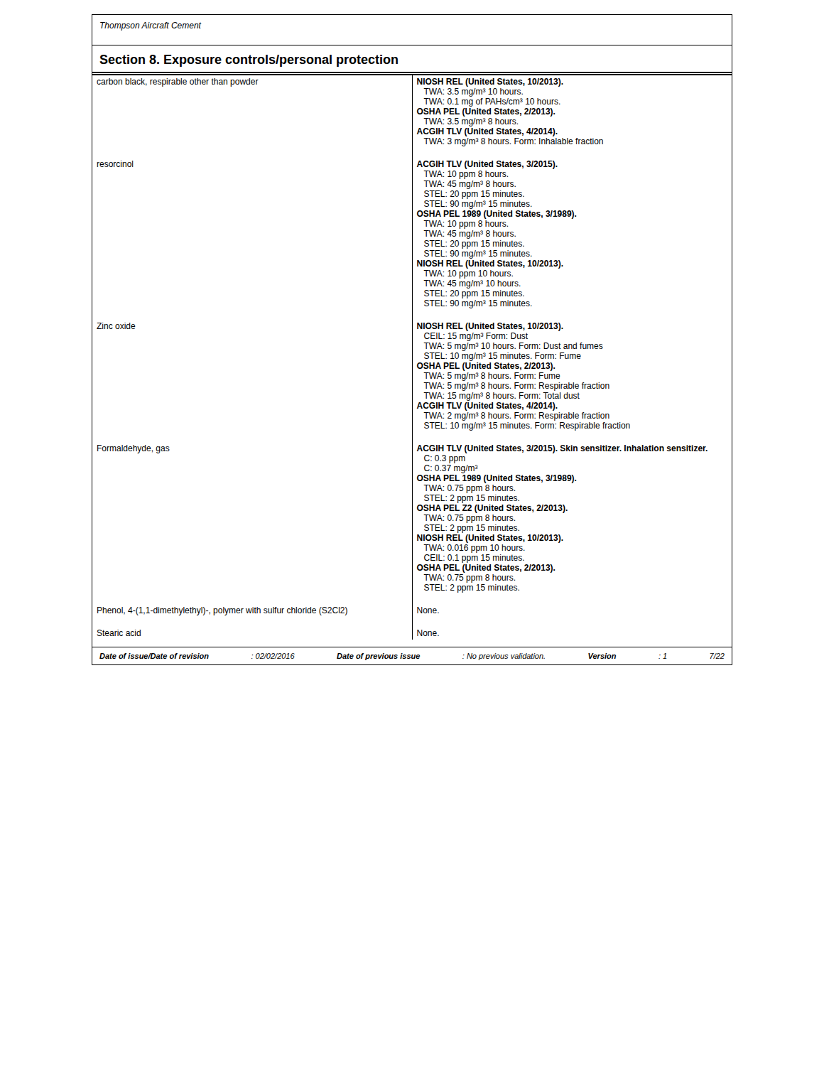Thompson Aircraft Cement
Section 8. Exposure controls/personal protection
| carbon black, respirable other than powder | NIOSH REL (United States, 10/2013). TWA: 3.5 mg/m³ 10 hours. TWA: 0.1 mg of PAHs/cm³ 10 hours. OSHA PEL (United States, 2/2013). TWA: 3.5 mg/m³ 8 hours. ACGIH TLV (United States, 4/2014). TWA: 3 mg/m³ 8 hours. Form: Inhalable fraction |
| resorcinol | ACGIH TLV (United States, 3/2015). TWA: 10 ppm 8 hours. TWA: 45 mg/m³ 8 hours. STEL: 20 ppm 15 minutes. STEL: 90 mg/m³ 15 minutes. OSHA PEL 1989 (United States, 3/1989). TWA: 10 ppm 8 hours. TWA: 45 mg/m³ 8 hours. STEL: 20 ppm 15 minutes. STEL: 90 mg/m³ 15 minutes. NIOSH REL (United States, 10/2013). TWA: 10 ppm 10 hours. TWA: 45 mg/m³ 10 hours. STEL: 20 ppm 15 minutes. STEL: 90 mg/m³ 15 minutes. |
| Zinc oxide | NIOSH REL (United States, 10/2013). CEIL: 15 mg/m³ Form: Dust TWA: 5 mg/m³ 10 hours. Form: Dust and fumes STEL: 10 mg/m³ 15 minutes. Form: Fume OSHA PEL (United States, 2/2013). TWA: 5 mg/m³ 8 hours. Form: Fume TWA: 5 mg/m³ 8 hours. Form: Respirable fraction TWA: 15 mg/m³ 8 hours. Form: Total dust ACGIH TLV (United States, 4/2014). TWA: 2 mg/m³ 8 hours. Form: Respirable fraction STEL: 10 mg/m³ 15 minutes. Form: Respirable fraction |
| Formaldehyde, gas | ACGIH TLV (United States, 3/2015). Skin sensitizer. Inhalation sensitizer. C: 0.3 ppm C: 0.37 mg/m³ OSHA PEL 1989 (United States, 3/1989). TWA: 0.75 ppm 8 hours. STEL: 2 ppm 15 minutes. OSHA PEL Z2 (United States, 2/2013). TWA: 0.75 ppm 8 hours. STEL: 2 ppm 15 minutes. NIOSH REL (United States, 10/2013). TWA: 0.016 ppm 10 hours. CEIL: 0.1 ppm 15 minutes. OSHA PEL (United States, 2/2013). TWA: 0.75 ppm 8 hours. STEL: 2 ppm 15 minutes. |
| Phenol, 4-(1,1-dimethylethyl)-, polymer with sulfur chloride (S2Cl2) | None. |
| Stearic acid | None. |
Date of issue/Date of revision : 02/02/2016 Date of previous issue : No previous validation. Version : 1 7/22